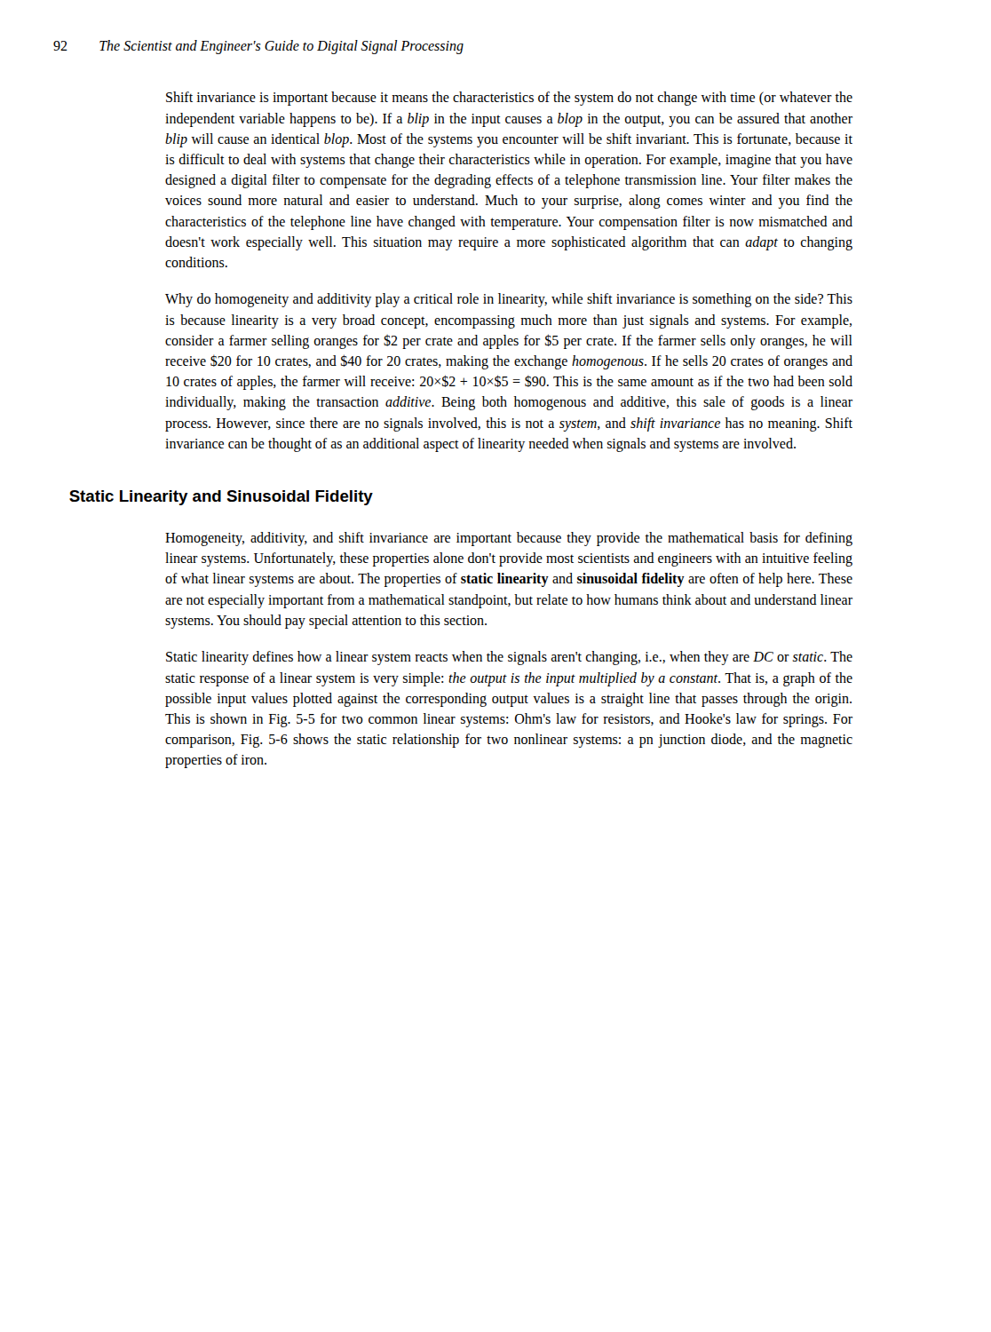92 The Scientist and Engineer's Guide to Digital Signal Processing
Shift invariance is important because it means the characteristics of the system do not change with time (or whatever the independent variable happens to be). If a blip in the input causes a blop in the output, you can be assured that another blip will cause an identical blop. Most of the systems you encounter will be shift invariant. This is fortunate, because it is difficult to deal with systems that change their characteristics while in operation. For example, imagine that you have designed a digital filter to compensate for the degrading effects of a telephone transmission line. Your filter makes the voices sound more natural and easier to understand. Much to your surprise, along comes winter and you find the characteristics of the telephone line have changed with temperature. Your compensation filter is now mismatched and doesn't work especially well. This situation may require a more sophisticated algorithm that can adapt to changing conditions.
Why do homogeneity and additivity play a critical role in linearity, while shift invariance is something on the side? This is because linearity is a very broad concept, encompassing much more than just signals and systems. For example, consider a farmer selling oranges for $2 per crate and apples for $5 per crate. If the farmer sells only oranges, he will receive $20 for 10 crates, and $40 for 20 crates, making the exchange homogenous. If he sells 20 crates of oranges and 10 crates of apples, the farmer will receive: 20×$2 + 10×$5 = $90. This is the same amount as if the two had been sold individually, making the transaction additive. Being both homogenous and additive, this sale of goods is a linear process. However, since there are no signals involved, this is not a system, and shift invariance has no meaning. Shift invariance can be thought of as an additional aspect of linearity needed when signals and systems are involved.
Static Linearity and Sinusoidal Fidelity
Homogeneity, additivity, and shift invariance are important because they provide the mathematical basis for defining linear systems. Unfortunately, these properties alone don't provide most scientists and engineers with an intuitive feeling of what linear systems are about. The properties of static linearity and sinusoidal fidelity are often of help here. These are not especially important from a mathematical standpoint, but relate to how humans think about and understand linear systems. You should pay special attention to this section.
Static linearity defines how a linear system reacts when the signals aren't changing, i.e., when they are DC or static. The static response of a linear system is very simple: the output is the input multiplied by a constant. That is, a graph of the possible input values plotted against the corresponding output values is a straight line that passes through the origin. This is shown in Fig. 5-5 for two common linear systems: Ohm's law for resistors, and Hooke's law for springs. For comparison, Fig. 5-6 shows the static relationship for two nonlinear systems: a pn junction diode, and the magnetic properties of iron.